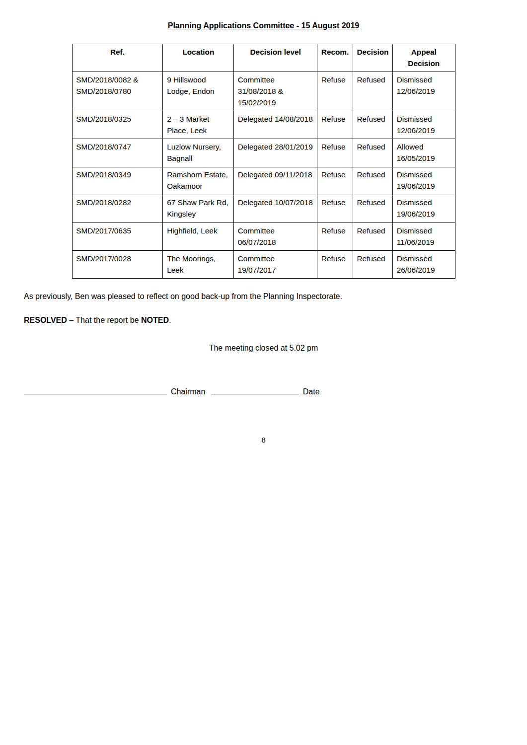Planning Applications Committee - 15 August 2019
| Ref. | Location | Decision level | Recom. | Decision | Appeal Decision |
| --- | --- | --- | --- | --- | --- |
| SMD/2018/0082 & SMD/2018/0780 | 9 Hillswood Lodge, Endon | Committee 31/08/2018 & 15/02/2019 | Refuse | Refused | Dismissed 12/06/2019 |
| SMD/2018/0325 | 2 – 3 Market Place, Leek | Delegated 14/08/2018 | Refuse | Refused | Dismissed 12/06/2019 |
| SMD/2018/0747 | Luzlow Nursery, Bagnall | Delegated 28/01/2019 | Refuse | Refused | Allowed 16/05/2019 |
| SMD/2018/0349 | Ramshorn Estate, Oakamoor | Delegated 09/11/2018 | Refuse | Refused | Dismissed 19/06/2019 |
| SMD/2018/0282 | 67 Shaw Park Rd, Kingsley | Delegated 10/07/2018 | Refuse | Refused | Dismissed 19/06/2019 |
| SMD/2017/0635 | Highfield, Leek | Committee 06/07/2018 | Refuse | Refused | Dismissed 11/06/2019 |
| SMD/2017/0028 | The Moorings, Leek | Committee 19/07/2017 | Refuse | Refused | Dismissed 26/06/2019 |
As previously, Ben was pleased to reflect on good back-up from the Planning Inspectorate.
RESOLVED – That the report be NOTED.
The meeting closed at 5.02 pm
Chairman Date
8